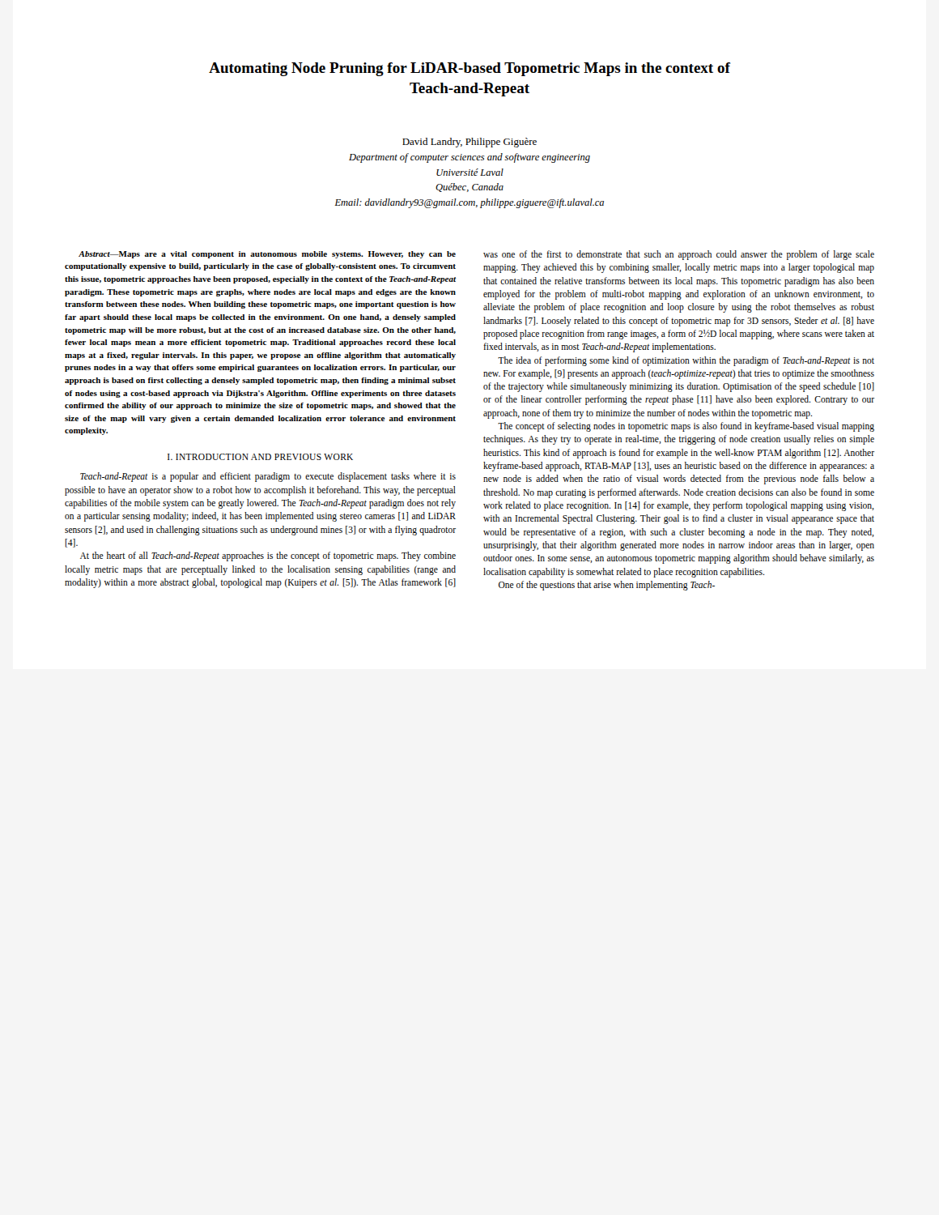Automating Node Pruning for LiDAR-based Topometric Maps in the context of
Teach-and-Repeat
David Landry, Philippe Giguère
Department of computer sciences and software engineering
Université Laval
Québec, Canada
Email: davidlandry93@gmail.com, philippe.giguere@ift.ulaval.ca
Abstract—Maps are a vital component in autonomous mobile systems. However, they can be computationally expensive to build, particularly in the case of globally-consistent ones. To circumvent this issue, topometric approaches have been proposed, especially in the context of the Teach-and-Repeat paradigm. These topometric maps are graphs, where nodes are local maps and edges are the known transform between these nodes. When building these topometric maps, one important question is how far apart should these local maps be collected in the environment. On one hand, a densely sampled topometric map will be more robust, but at the cost of an increased database size. On the other hand, fewer local maps mean a more efficient topometric map. Traditional approaches record these local maps at a fixed, regular intervals. In this paper, we propose an offline algorithm that automatically prunes nodes in a way that offers some empirical guarantees on localization errors. In particular, our approach is based on first collecting a densely sampled topometric map, then finding a minimal subset of nodes using a cost-based approach via Dijkstra's Algorithm. Offline experiments on three datasets confirmed the ability of our approach to minimize the size of topometric maps, and showed that the size of the map will vary given a certain demanded localization error tolerance and environment complexity.
I. Introduction and Previous Work
Teach-and-Repeat is a popular and efficient paradigm to execute displacement tasks where it is possible to have an operator show to a robot how to accomplish it beforehand. This way, the perceptual capabilities of the mobile system can be greatly lowered. The Teach-and-Repeat paradigm does not rely on a particular sensing modality; indeed, it has been implemented using stereo cameras [1] and LiDAR sensors [2], and used in challenging situations such as underground mines [3] or with a flying quadrotor [4].
At the heart of all Teach-and-Repeat approaches is the concept of topometric maps. They combine locally metric maps that are perceptually linked to the localisation sensing capabilities (range and modality) within a more abstract global, topological map (Kuipers et al. [5]). The Atlas framework [6] was one of the first to demonstrate that such an approach could answer the problem of large scale mapping. They achieved this by combining smaller, locally metric maps into a larger topological map that contained the relative transforms between its local maps. This topometric paradigm has also been employed for the problem of multi-robot mapping and exploration of an unknown environment, to alleviate the problem of place recognition and loop closure by using the robot themselves as robust landmarks [7]. Loosely related to this concept of topometric map for 3D sensors, Steder et al. [8] have proposed place recognition from range images, a form of 2½D local mapping, where scans were taken at fixed intervals, as in most Teach-and-Repeat implementations.
The idea of performing some kind of optimization within the paradigm of Teach-and-Repeat is not new. For example, [9] presents an approach (teach-optimize-repeat) that tries to optimize the smoothness of the trajectory while simultaneously minimizing its duration. Optimisation of the speed schedule [10] or of the linear controller performing the repeat phase [11] have also been explored. Contrary to our approach, none of them try to minimize the number of nodes within the topometric map.
The concept of selecting nodes in topometric maps is also found in keyframe-based visual mapping techniques. As they try to operate in real-time, the triggering of node creation usually relies on simple heuristics. This kind of approach is found for example in the well-know PTAM algorithm [12]. Another keyframe-based approach, RTAB-MAP [13], uses an heuristic based on the difference in appearances: a new node is added when the ratio of visual words detected from the previous node falls below a threshold. No map curating is performed afterwards. Node creation decisions can also be found in some work related to place recognition. In [14] for example, they perform topological mapping using vision, with an Incremental Spectral Clustering. Their goal is to find a cluster in visual appearance space that would be representative of a region, with such a cluster becoming a node in the map. They noted, unsurprisingly, that their algorithm generated more nodes in narrow indoor areas than in larger, open outdoor ones. In some sense, an autonomous topometric mapping algorithm should behave similarly, as localisation capability is somewhat related to place recognition capabilities.
One of the questions that arise when implementing Teach-